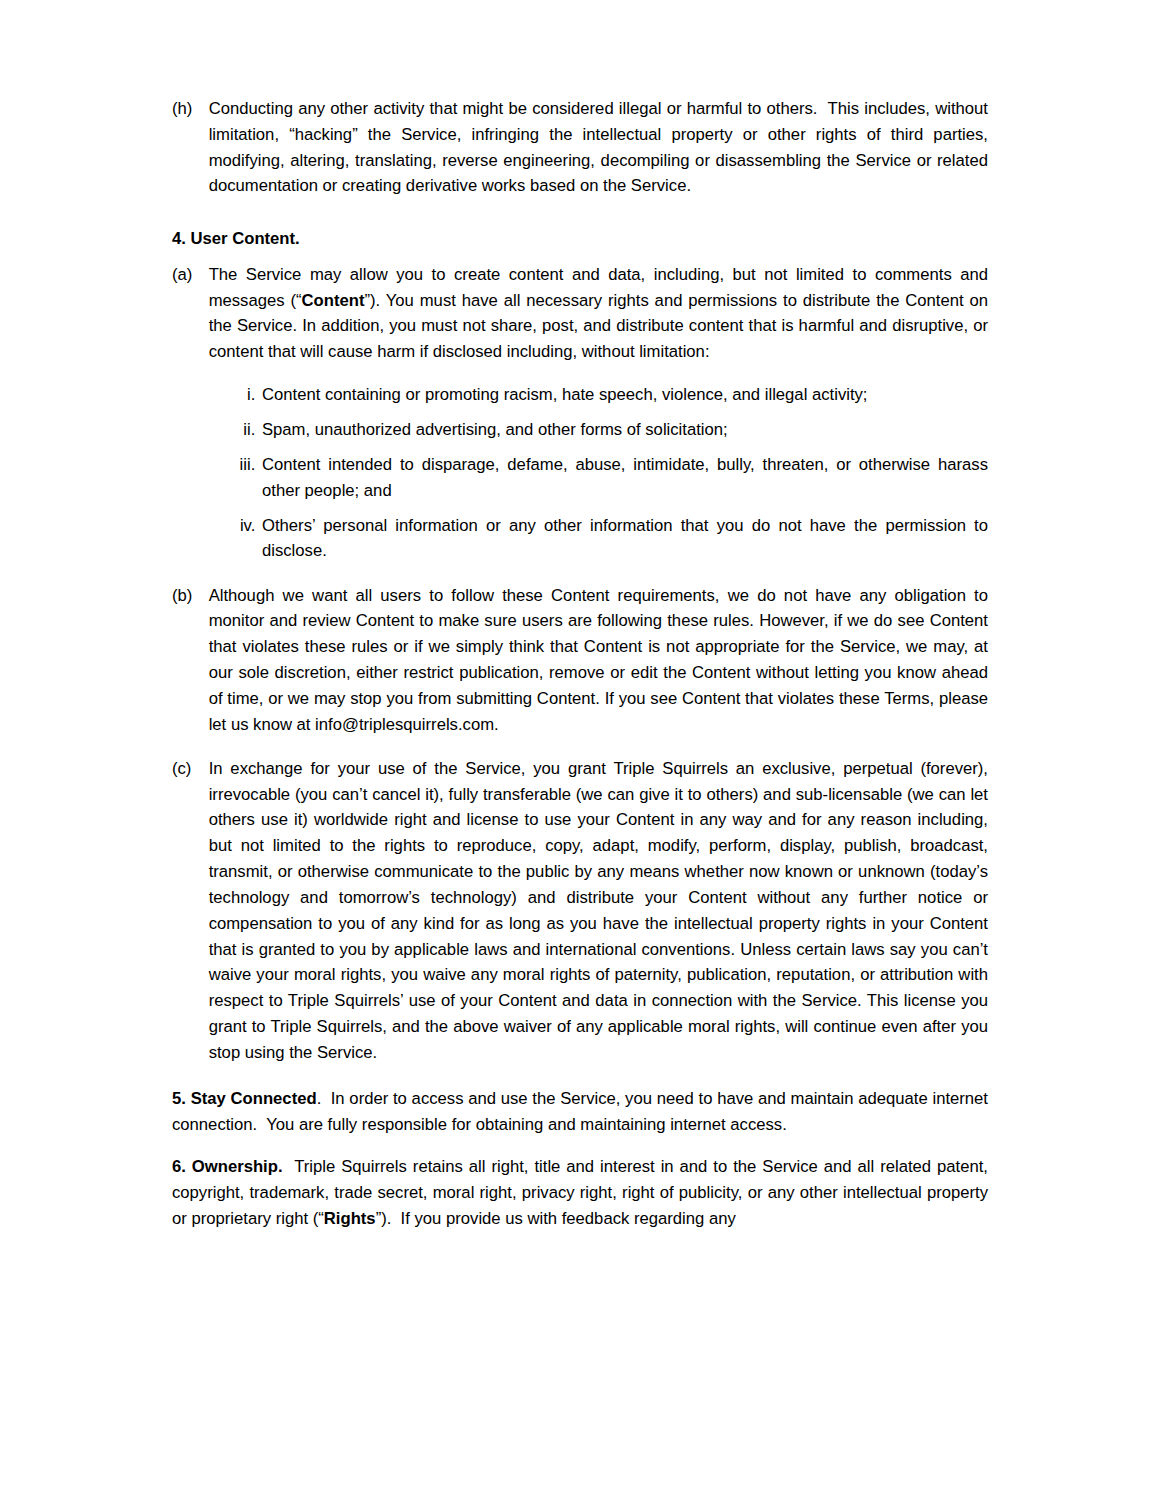(h) Conducting any other activity that might be considered illegal or harmful to others. This includes, without limitation, “hacking” the Service, infringing the intellectual property or other rights of third parties, modifying, altering, translating, reverse engineering, decompiling or disassembling the Service or related documentation or creating derivative works based on the Service.
4. User Content.
(a) The Service may allow you to create content and data, including, but not limited to comments and messages (“Content”). You must have all necessary rights and permissions to distribute the Content on the Service. In addition, you must not share, post, and distribute content that is harmful and disruptive, or content that will cause harm if disclosed including, without limitation:
i. Content containing or promoting racism, hate speech, violence, and illegal activity;
ii. Spam, unauthorized advertising, and other forms of solicitation;
iii. Content intended to disparage, defame, abuse, intimidate, bully, threaten, or otherwise harass other people; and
iv. Others’ personal information or any other information that you do not have the permission to disclose.
(b) Although we want all users to follow these Content requirements, we do not have any obligation to monitor and review Content to make sure users are following these rules. However, if we do see Content that violates these rules or if we simply think that Content is not appropriate for the Service, we may, at our sole discretion, either restrict publication, remove or edit the Content without letting you know ahead of time, or we may stop you from submitting Content. If you see Content that violates these Terms, please let us know at info@triplesquirrels.com.
(c) In exchange for your use of the Service, you grant Triple Squirrels an exclusive, perpetual (forever), irrevocable (you can’t cancel it), fully transferable (we can give it to others) and sub-licensable (we can let others use it) worldwide right and license to use your Content in any way and for any reason including, but not limited to the rights to reproduce, copy, adapt, modify, perform, display, publish, broadcast, transmit, or otherwise communicate to the public by any means whether now known or unknown (today’s technology and tomorrow’s technology) and distribute your Content without any further notice or compensation to you of any kind for as long as you have the intellectual property rights in your Content that is granted to you by applicable laws and international conventions. Unless certain laws say you can’t waive your moral rights, you waive any moral rights of paternity, publication, reputation, or attribution with respect to Triple Squirrels’ use of your Content and data in connection with the Service. This license you grant to Triple Squirrels, and the above waiver of any applicable moral rights, will continue even after you stop using the Service.
5. Stay Connected. In order to access and use the Service, you need to have and maintain adequate internet connection. You are fully responsible for obtaining and maintaining internet access.
6. Ownership. Triple Squirrels retains all right, title and interest in and to the Service and all related patent, copyright, trademark, trade secret, moral right, privacy right, right of publicity, or any other intellectual property or proprietary right (“Rights”). If you provide us with feedback regarding any